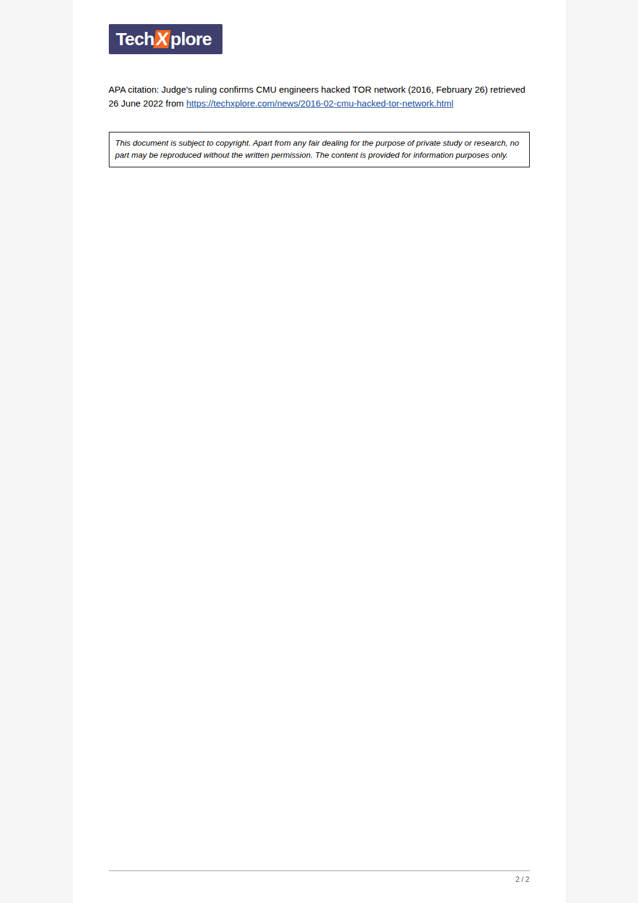TechXplore
APA citation: Judge's ruling confirms CMU engineers hacked TOR network (2016, February 26) retrieved 26 June 2022 from https://techxplore.com/news/2016-02-cmu-hacked-tor-network.html
This document is subject to copyright. Apart from any fair dealing for the purpose of private study or research, no part may be reproduced without the written permission. The content is provided for information purposes only.
2 / 2